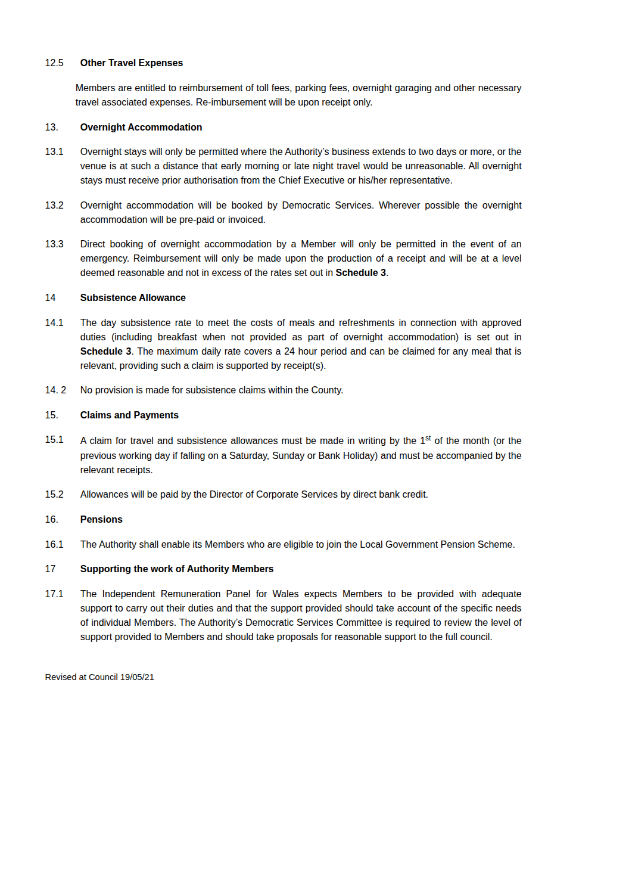12.5
Other Travel Expenses
Members are entitled to reimbursement of toll fees, parking fees, overnight garaging and other necessary travel associated expenses. Re-imbursement will be upon receipt only.
13.
Overnight Accommodation
13.1
Overnight stays will only be permitted where the Authority’s business extends to two days or more, or the venue is at such a distance that early morning or late night travel would be unreasonable. All overnight stays must receive prior authorisation from the Chief Executive or his/her representative.
13.2
Overnight accommodation will be booked by Democratic Services. Wherever possible the overnight accommodation will be pre-paid or invoiced.
13.3
Direct booking of overnight accommodation by a Member will only be permitted in the event of an emergency. Reimbursement will only be made upon the production of a receipt and will be at a level deemed reasonable and not in excess of the rates set out in Schedule 3.
14
Subsistence Allowance
14.1
The day subsistence rate to meet the costs of meals and refreshments in connection with approved duties (including breakfast when not provided as part of overnight accommodation) is set out in Schedule 3. The maximum daily rate covers a 24 hour period and can be claimed for any meal that is relevant, providing such a claim is supported by receipt(s).
14. 2
No provision is made for subsistence claims within the County.
15.
Claims and Payments
15.1
A claim for travel and subsistence allowances must be made in writing by the 1st of the month (or the previous working day if falling on a Saturday, Sunday or Bank Holiday) and must be accompanied by the relevant receipts.
15.2
Allowances will be paid by the Director of Corporate Services by direct bank credit.
16.
Pensions
16.1
The Authority shall enable its Members who are eligible to join the Local Government Pension Scheme.
17
Supporting the work of Authority Members
17.1
The Independent Remuneration Panel for Wales expects Members to be provided with adequate support to carry out their duties and that the support provided should take account of the specific needs of individual Members. The Authority’s Democratic Services Committee is required to review the level of support provided to Members and should take proposals for reasonable support to the full council.
Revised at Council 19/05/21